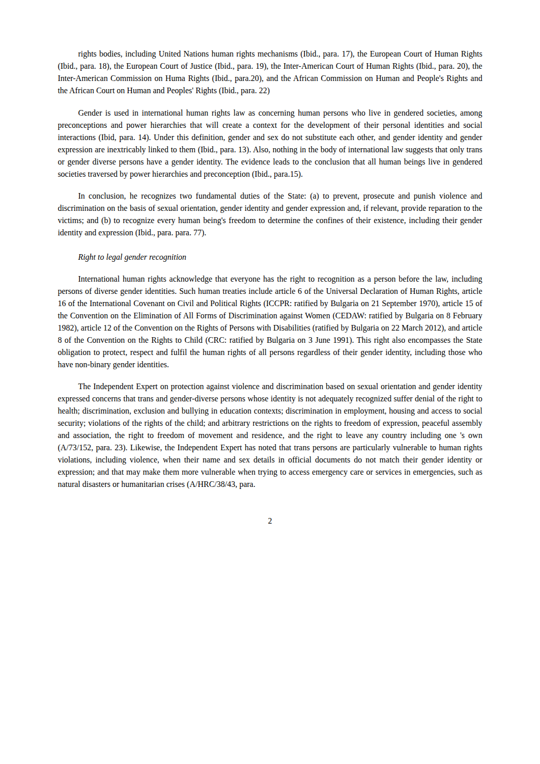rights bodies, including United Nations human rights mechanisms (Ibid., para. 17), the European Court of Human Rights (Ibid., para. 18), the European Court of Justice (Ibid., para. 19), the Inter-American Court of Human Rights (Ibid., para. 20), the Inter-American Commission on Huma Rights (Ibid., para.20), and the African Commission on Human and People's Rights and the African Court on Human and Peoples' Rights (Ibid., para. 22)
Gender is used in international human rights law as concerning human persons who live in gendered societies, among preconceptions and power hierarchies that will create a context for the development of their personal identities and social interactions (Ibid, para. 14). Under this definition, gender and sex do not substitute each other, and gender identity and gender expression are inextricably linked to them (Ibid., para. 13). Also, nothing in the body of international law suggests that only trans or gender diverse persons have a gender identity. The evidence leads to the conclusion that all human beings live in gendered societies traversed by power hierarchies and preconception (Ibid., para.15).
In conclusion, he recognizes two fundamental duties of the State: (a) to prevent, prosecute and punish violence and discrimination on the basis of sexual orientation, gender identity and gender expression and, if relevant, provide reparation to the victims; and (b) to recognize every human being's freedom to determine the confines of their existence, including their gender identity and expression (Ibid., para. para. 77).
Right to legal gender recognition
International human rights acknowledge that everyone has the right to recognition as a person before the law, including persons of diverse gender identities. Such human treaties include article 6 of the Universal Declaration of Human Rights, article 16 of the International Covenant on Civil and Political Rights (ICCPR: ratified by Bulgaria on 21 September 1970), article 15 of the Convention on the Elimination of All Forms of Discrimination against Women (CEDAW: ratified by Bulgaria on 8 February 1982), article 12 of the Convention on the Rights of Persons with Disabilities (ratified by Bulgaria on 22 March 2012), and article 8 of the Convention on the Rights to Child (CRC: ratified by Bulgaria on 3 June 1991). This right also encompasses the State obligation to protect, respect and fulfil the human rights of all persons regardless of their gender identity, including those who have non-binary gender identities.
The Independent Expert on protection against violence and discrimination based on sexual orientation and gender identity expressed concerns that trans and gender-diverse persons whose identity is not adequately recognized suffer denial of the right to health; discrimination, exclusion and bullying in education contexts; discrimination in employment, housing and access to social security; violations of the rights of the child; and arbitrary restrictions on the rights to freedom of expression, peaceful assembly and association, the right to freedom of movement and residence, and the right to leave any country including one 's own (A/73/152, para. 23). Likewise, the Independent Expert has noted that trans persons are particularly vulnerable to human rights violations, including violence, when their name and sex details in official documents do not match their gender identity or expression; and that may make them more vulnerable when trying to access emergency care or services in emergencies, such as natural disasters or humanitarian crises (A/HRC/38/43, para.
2